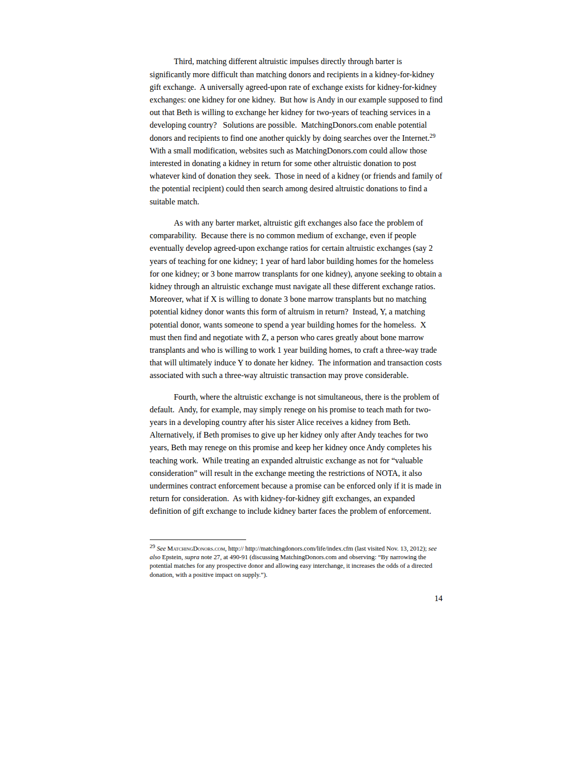Third, matching different altruistic impulses directly through barter is significantly more difficult than matching donors and recipients in a kidney-for-kidney gift exchange. A universally agreed-upon rate of exchange exists for kidney-for-kidney exchanges: one kidney for one kidney. But how is Andy in our example supposed to find out that Beth is willing to exchange her kidney for two-years of teaching services in a developing country? Solutions are possible. MatchingDonors.com enable potential donors and recipients to find one another quickly by doing searches over the Internet.29 With a small modification, websites such as MatchingDonors.com could allow those interested in donating a kidney in return for some other altruistic donation to post whatever kind of donation they seek. Those in need of a kidney (or friends and family of the potential recipient) could then search among desired altruistic donations to find a suitable match.
As with any barter market, altruistic gift exchanges also face the problem of comparability. Because there is no common medium of exchange, even if people eventually develop agreed-upon exchange ratios for certain altruistic exchanges (say 2 years of teaching for one kidney; 1 year of hard labor building homes for the homeless for one kidney; or 3 bone marrow transplants for one kidney), anyone seeking to obtain a kidney through an altruistic exchange must navigate all these different exchange ratios. Moreover, what if X is willing to donate 3 bone marrow transplants but no matching potential kidney donor wants this form of altruism in return? Instead, Y, a matching potential donor, wants someone to spend a year building homes for the homeless. X must then find and negotiate with Z, a person who cares greatly about bone marrow transplants and who is willing to work 1 year building homes, to craft a three-way trade that will ultimately induce Y to donate her kidney. The information and transaction costs associated with such a three-way altruistic transaction may prove considerable.
Fourth, where the altruistic exchange is not simultaneous, there is the problem of default. Andy, for example, may simply renege on his promise to teach math for two-years in a developing country after his sister Alice receives a kidney from Beth. Alternatively, if Beth promises to give up her kidney only after Andy teaches for two years, Beth may renege on this promise and keep her kidney once Andy completes his teaching work. While treating an expanded altruistic exchange as not for “valuable consideration” will result in the exchange meeting the restrictions of NOTA, it also undermines contract enforcement because a promise can be enforced only if it is made in return for consideration. As with kidney-for-kidney gift exchanges, an expanded definition of gift exchange to include kidney barter faces the problem of enforcement.
29 See MatchingDonors.com, http:// http://matchingdonors.com/life/index.cfm (last visited Nov. 13, 2012); see also Epstein, supra note 27, at 490-91 (discussing MatchingDonors.com and observing: “By narrowing the potential matches for any prospective donor and allowing easy interchange, it increases the odds of a directed donation, with a positive impact on supply.”).
14